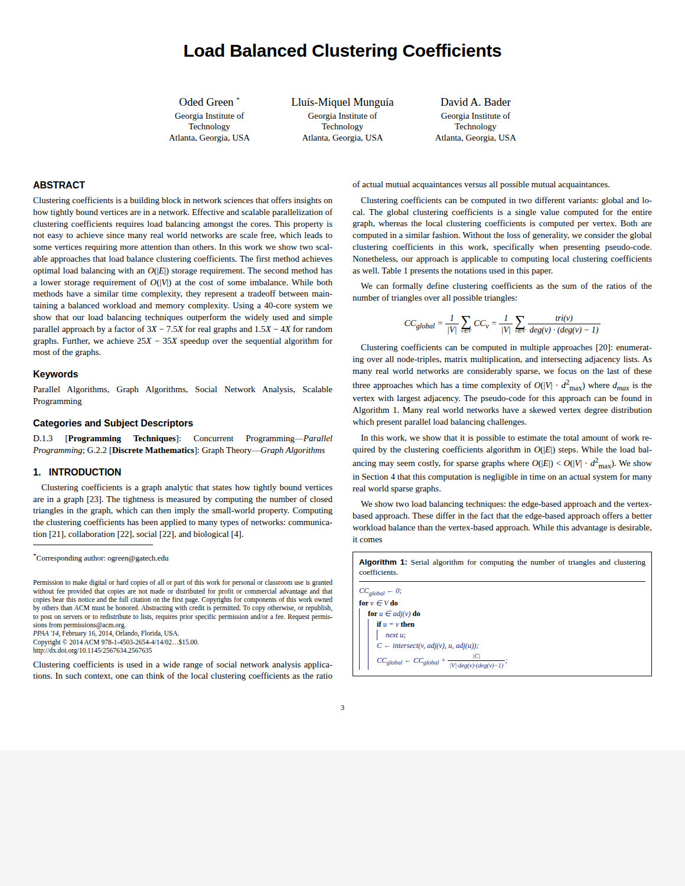Load Balanced Clustering Coefficients
Oded Green *
Georgia Institute of
Technology
Atlanta, Georgia, USA
Lluís-Miquel Munguía
Georgia Institute of
Technology
Atlanta, Georgia, USA
David A. Bader
Georgia Institute of
Technology
Atlanta, Georgia, USA
ABSTRACT
Clustering coefficients is a building block in network sciences that offers insights on how tightly bound vertices are in a network. Effective and scalable parallelization of clustering coefficients requires load balancing amongst the cores. This property is not easy to achieve since many real world networks are scale free, which leads to some vertices requiring more attention than others. In this work we show two scalable approaches that load balance clustering coefficients. The first method achieves optimal load balancing with an O(|E|) storage requirement. The second method has a lower storage requirement of O(|V|) at the cost of some imbalance. While both methods have a similar time complexity, they represent a tradeoff between maintaining a balanced workload and memory complexity. Using a 40-core system we show that our load balancing techniques outperform the widely used and simple parallel approach by a factor of 3X − 7.5X for real graphs and 1.5X − 4X for random graphs. Further, we achieve 25X − 35X speedup over the sequential algorithm for most of the graphs.
Keywords
Parallel Algorithms, Graph Algorithms, Social Network Analysis, Scalable Programming
Categories and Subject Descriptors
D.1.3 [Programming Techniques]: Concurrent Programming—Parallel Programming; G.2.2 [Discrete Mathematics]: Graph Theory—Graph Algorithms
1. INTRODUCTION
Clustering coefficients is a graph analytic that states how tightly bound vertices are in a graph [23]. The tightness is measured by computing the number of closed triangles in the graph, which can then imply the small-world property. Computing the clustering coefficients has been applied to many types of networks: communication [21], collaboration [22], social [22], and biological [4].
*Corresponding author: ogreen@gatech.edu
Permission to make digital or hard copies of all or part of this work for personal or classroom use is granted without fee provided that copies are not made or distributed for profit or commercial advantage and that copies bear this notice and the full citation on the first page. Copyrights for components of this work owned by others than ACM must be honored. Abstracting with credit is permitted. To copy otherwise, or republish, to post on servers or to redistribute to lists, requires prior specific permission and/or a fee. Request permissions from permissions@acm.org.
PPAA '14, February 16, 2014, Orlando, Florida, USA.
Copyright © 2014 ACM 978-1-4503-2654-4/14/02…$15.00.
http://dx.doi.org/10.1145/2567634.2567635
Clustering coefficients is used in a wide range of social network analysis applications. In such context, one can think of the local clustering coefficients as the ratio of actual mutual acquaintances versus all possible mutual acquaintances.
Clustering coefficients can be computed in two different variants: global and local. The global clustering coefficients is a single value computed for the entire graph, whereas the local clustering coefficients is computed per vertex. Both are computed in a similar fashion. Without the loss of generality, we consider the global clustering coefficients in this work, specifically when presenting pseudo-code. Nonetheless, our approach is applicable to computing local clustering coefficients as well. Table 1 presents the notations used in this paper.
We can formally define clustering coefficients as the sum of the ratios of the number of triangles over all possible triangles:
CCglobal = 1|V| ∑v∈V CCv = 1|V| ∑v∈V tri(v) deg(v) · (deg(v) − 1)
Clustering coefficients can be computed in multiple approaches [20]: enumerating over all node-triples, matrix multiplication, and intersecting adjacency lists. As many real world networks are considerably sparse, we focus on the last of these three approaches which has a time complexity of O(|V| · d2max) where dmax is the vertex with largest adjacency. The pseudo-code for this approach can be found in Algorithm 1. Many real world networks have a skewed vertex degree distribution which present parallel load balancing challenges.
In this work, we show that it is possible to estimate the total amount of work required by the clustering coefficients algorithm in O(|E|) steps. While the load balancing may seem costly, for sparse graphs where O(|E|) < O(|V| · d2max). We show in Section 4 that this computation is negligible in time on an actual system for many real world sparse graphs.
We show two load balancing techniques: the edge-based approach and the vertex-based approach. These differ in the fact that the edge-based approach offers a better workload balance than the vertex-based approach. While this advantage is desirable, it comes
Algorithm 1: Serial algorithm for computing the number of triangles and clustering coefficients.
CCglobal ← 0;
for v ∈ V do
for u ∈ adj(v) do
if u = v then
next u;
C ← intersect(v, adj(v), u, adj(u));
CCglobal ← CCglobal + |C||V|·deg(v)·(deg(v)−1);
3